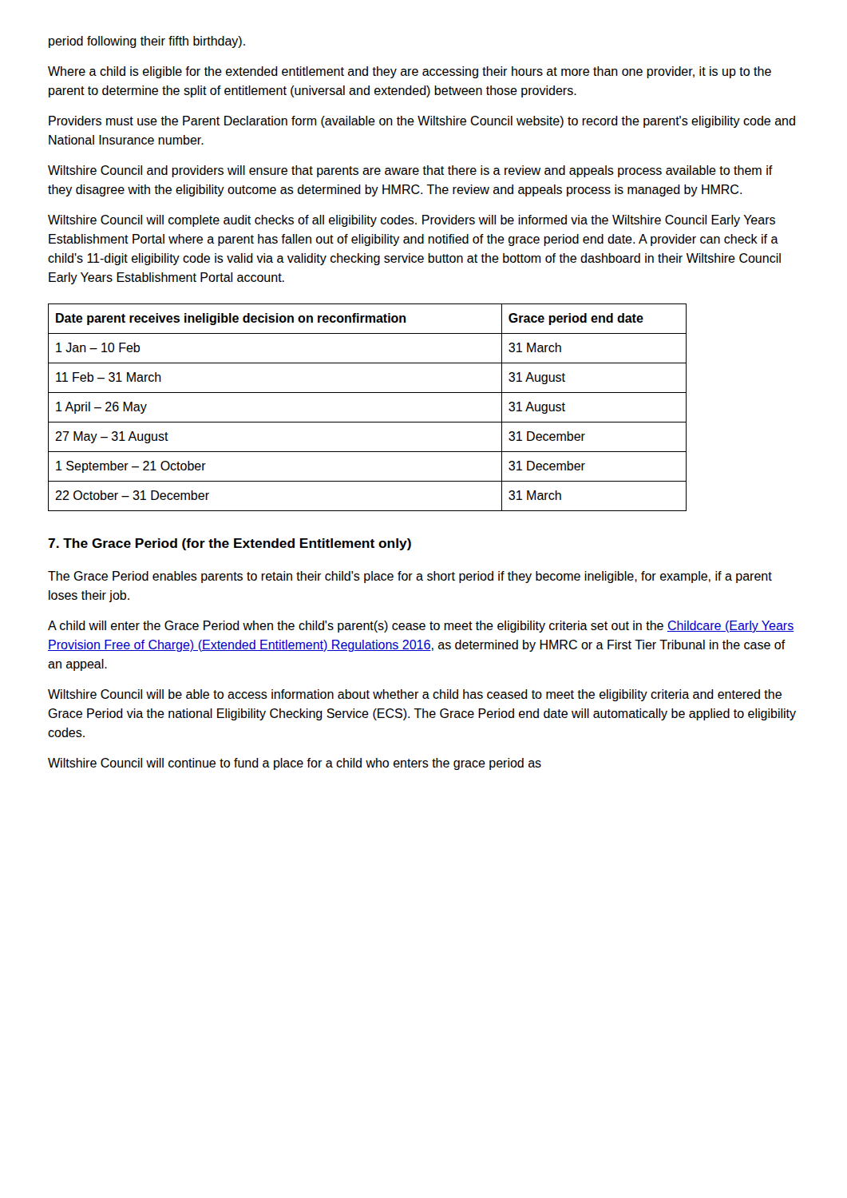period following their fifth birthday).
Where a child is eligible for the extended entitlement and they are accessing their hours at more than one provider, it is up to the parent to determine the split of entitlement (universal and extended) between those providers.
Providers must use the Parent Declaration form (available on the Wiltshire Council website) to record the parent's eligibility code and National Insurance number.
Wiltshire Council and providers will ensure that parents are aware that there is a review and appeals process available to them if they disagree with the eligibility outcome as determined by HMRC. The review and appeals process is managed by HMRC.
Wiltshire Council will complete audit checks of all eligibility codes. Providers will be informed via the Wiltshire Council Early Years Establishment Portal where a parent has fallen out of eligibility and notified of the grace period end date. A provider can check if a child's 11-digit eligibility code is valid via a validity checking service button at the bottom of the dashboard in their Wiltshire Council Early Years Establishment Portal account.
| Date parent receives ineligible decision on reconfirmation | Grace period end date |
| --- | --- |
| 1 Jan – 10 Feb | 31 March |
| 11 Feb – 31 March | 31 August |
| 1 April – 26 May | 31 August |
| 27 May – 31 August | 31 December |
| 1 September – 21 October | 31 December |
| 22 October – 31 December | 31 March |
7. The Grace Period (for the Extended Entitlement only)
The Grace Period enables parents to retain their child's place for a short period if they become ineligible, for example, if a parent loses their job.
A child will enter the Grace Period when the child's parent(s) cease to meet the eligibility criteria set out in the Childcare (Early Years Provision Free of Charge) (Extended Entitlement) Regulations 2016, as determined by HMRC or a First Tier Tribunal in the case of an appeal.
Wiltshire Council will be able to access information about whether a child has ceased to meet the eligibility criteria and entered the Grace Period via the national Eligibility Checking Service (ECS). The Grace Period end date will automatically be applied to eligibility codes.
Wiltshire Council will continue to fund a place for a child who enters the grace period as